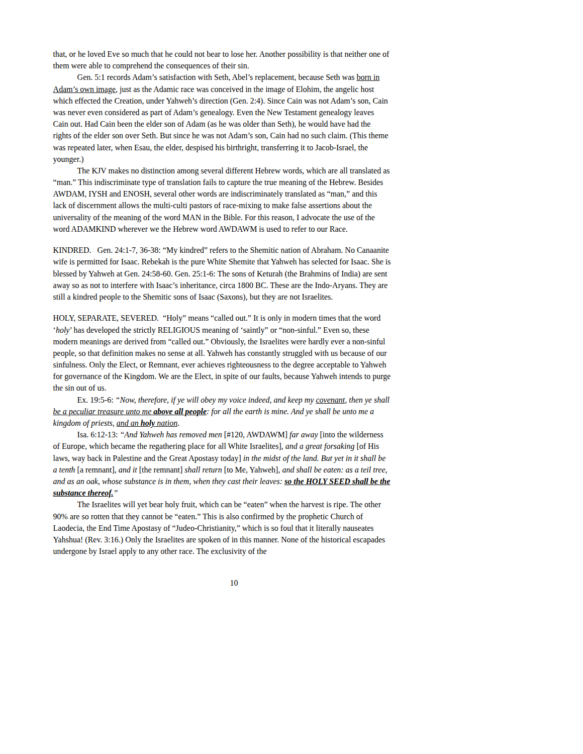that, or he loved Eve so much that he could not bear to lose her. Another possibility is that neither one of them were able to comprehend the consequences of their sin.
Gen. 5:1 records Adam’s satisfaction with Seth, Abel’s replacement, because Seth was born in Adam’s own image, just as the Adamic race was conceived in the image of Elohim, the angelic host which effected the Creation, under Yahweh’s direction (Gen. 2:4). Since Cain was not Adam’s son, Cain was never even considered as part of Adam’s genealogy. Even the New Testament genealogy leaves Cain out. Had Cain been the elder son of Adam (as he was older than Seth), he would have had the rights of the elder son over Seth. But since he was not Adam’s son, Cain had no such claim. (This theme was repeated later, when Esau, the elder, despised his birthright, transferring it to Jacob-Israel, the younger.)
The KJV makes no distinction among several different Hebrew words, which are all translated as “man.” This indiscriminate type of translation fails to capture the true meaning of the Hebrew. Besides AWDAM, IYSH and ENOSH, several other words are indiscriminately translated as “man,” and this lack of discernment allows the multi-culti pastors of race-mixing to make false assertions about the universality of the meaning of the word MAN in the Bible. For this reason, I advocate the use of the word ADAMKIND wherever we the Hebrew word AWDAWM is used to refer to our Race.
KINDRED. Gen. 24:1-7, 36-38: “My kindred” refers to the Shemitic nation of Abraham. No Canaanite wife is permitted for Isaac. Rebekah is the pure White Shemite that Yahweh has selected for Isaac. She is blessed by Yahweh at Gen. 24:58-60. Gen. 25:1-6: The sons of Keturah (the Brahmins of India) are sent away so as not to interfere with Isaac’s inheritance, circa 1800 BC. These are the Indo-Aryans. They are still a kindred people to the Shemitic sons of Isaac (Saxons), but they are not Israelites.
HOLY, SEPARATE, SEVERED. “Holy” means “called out.” It is only in modern times that the word ‘holy’ has developed the strictly RELIGIOUS meaning of ‘saintly” or “non-sinful.” Even so, these modern meanings are derived from “called out.” Obviously, the Israelites were hardly ever a non-sinful people, so that definition makes no sense at all. Yahweh has constantly struggled with us because of our sinfulness. Only the Elect, or Remnant, ever achieves righteousness to the degree acceptable to Yahweh for governance of the Kingdom. We are the Elect, in spite of our faults, because Yahweh intends to purge the sin out of us.
Ex. 19:5-6: “Now, therefore, if ye will obey my voice indeed, and keep my covenant, then ye shall be a peculiar treasure unto me above all people: for all the earth is mine. And ye shall be unto me a kingdom of priests, and an holy nation.
Isa. 6:12-13: “And Yahweh has removed men [#120, AWDAWM] far away [into the wilderness of Europe, which became the regathering place for all White Israelites], and a great forsaking [of His laws, way back in Palestine and the Great Apostasy today] in the midst of the land. But yet in it shall be a tenth [a remnant], and it [the remnant] shall return [to Me, Yahweh], and shall be eaten: as a teil tree, and as an oak, whose substance is in them, when they cast their leaves: so the HOLY SEED shall be the substance thereof.”
The Israelites will yet bear holy fruit, which can be “eaten” when the harvest is ripe. The other 90% are so rotten that they cannot be “eaten.” This is also confirmed by the prophetic Church of Laodecia, the End Time Apostasy of “Judeo-Christianity,” which is so foul that it literally nauseates Yahshua! (Rev. 3:16.) Only the Israelites are spoken of in this manner. None of the historical escapades undergone by Israel apply to any other race. The exclusivity of the
10